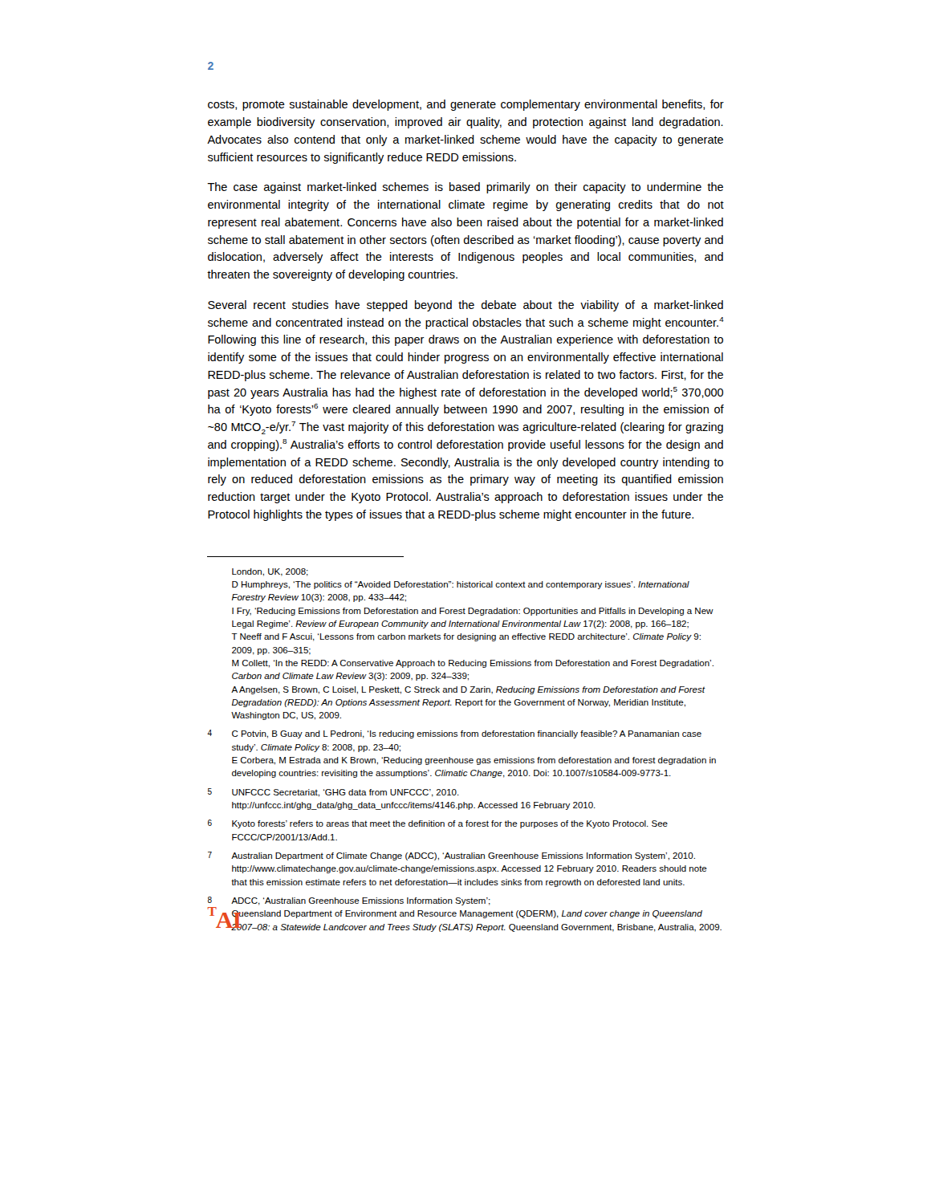2
costs, promote sustainable development, and generate complementary environmental benefits, for example biodiversity conservation, improved air quality, and protection against land degradation. Advocates also contend that only a market-linked scheme would have the capacity to generate sufficient resources to significantly reduce REDD emissions.
The case against market-linked schemes is based primarily on their capacity to undermine the environmental integrity of the international climate regime by generating credits that do not represent real abatement. Concerns have also been raised about the potential for a market-linked scheme to stall abatement in other sectors (often described as ‘market flooding’), cause poverty and dislocation, adversely affect the interests of Indigenous peoples and local communities, and threaten the sovereignty of developing countries.
Several recent studies have stepped beyond the debate about the viability of a market-linked scheme and concentrated instead on the practical obstacles that such a scheme might encounter.4 Following this line of research, this paper draws on the Australian experience with deforestation to identify some of the issues that could hinder progress on an environmentally effective international REDD-plus scheme. The relevance of Australian deforestation is related to two factors. First, for the past 20 years Australia has had the highest rate of deforestation in the developed world;5 370,000 ha of ‘Kyoto forests’6 were cleared annually between 1990 and 2007, resulting in the emission of ~80 MtCO2-e/yr.7 The vast majority of this deforestation was agriculture-related (clearing for grazing and cropping).8 Australia’s efforts to control deforestation provide useful lessons for the design and implementation of a REDD scheme. Secondly, Australia is the only developed country intending to rely on reduced deforestation emissions as the primary way of meeting its quantified emission reduction target under the Kyoto Protocol. Australia’s approach to deforestation issues under the Protocol highlights the types of issues that a REDD-plus scheme might encounter in the future.
London, UK, 2008;
D Humphreys, ‘The politics of “Avoided Deforestation”: historical context and contemporary issues’. International Forestry Review 10(3): 2008, pp. 433–442;
I Fry, ‘Reducing Emissions from Deforestation and Forest Degradation: Opportunities and Pitfalls in Developing a New Legal Regime’. Review of European Community and International Environmental Law 17(2): 2008, pp. 166–182;
T Neeff and F Ascui, ‘Lessons from carbon markets for designing an effective REDD architecture’. Climate Policy 9: 2009, pp. 306–315;
M Collett, ‘In the REDD: A Conservative Approach to Reducing Emissions from Deforestation and Forest Degradation’. Carbon and Climate Law Review 3(3): 2009, pp. 324–339;
A Angelsen, S Brown, C Loisel, L Peskett, C Streck and D Zarin, Reducing Emissions from Deforestation and Forest Degradation (REDD): An Options Assessment Report. Report for the Government of Norway, Meridian Institute, Washington DC, US, 2009.
4
C Potvin, B Guay and L Pedroni, ‘Is reducing emissions from deforestation financially feasible? A Panamanian case study’. Climate Policy 8: 2008, pp. 23–40;
E Corbera, M Estrada and K Brown, ‘Reducing greenhouse gas emissions from deforestation and forest degradation in developing countries: revisiting the assumptions’. Climatic Change, 2010. Doi: 10.1007/s10584-009-9773-1.
5
UNFCCC Secretariat, ‘GHG data from UNFCCC’, 2010.
http://unfccc.int/ghg_data/ghg_data_unfccc/items/4146.php. Accessed 16 February 2010.
6
Kyoto forests’ refers to areas that meet the definition of a forest for the purposes of the Kyoto Protocol. See FCCC/CP/2001/13/Add.1.
7
Australian Department of Climate Change (ADCC), ‘Australian Greenhouse Emissions Information System’, 2010. http://www.climatechange.gov.au/climate-change/emissions.aspx. Accessed 12 February 2010. Readers should note that this emission estimate refers to net deforestation—it includes sinks from regrowth on deforested land units.
8
ADCC, ‘Australian Greenhouse Emissions Information System’;
Queensland Department of Environment and Resource Management (QDERM), Land cover change in Queensland 2007–08: a Statewide Landcover and Trees Study (SLATS) Report. Queensland Government, Brisbane, Australia, 2009.
TAI